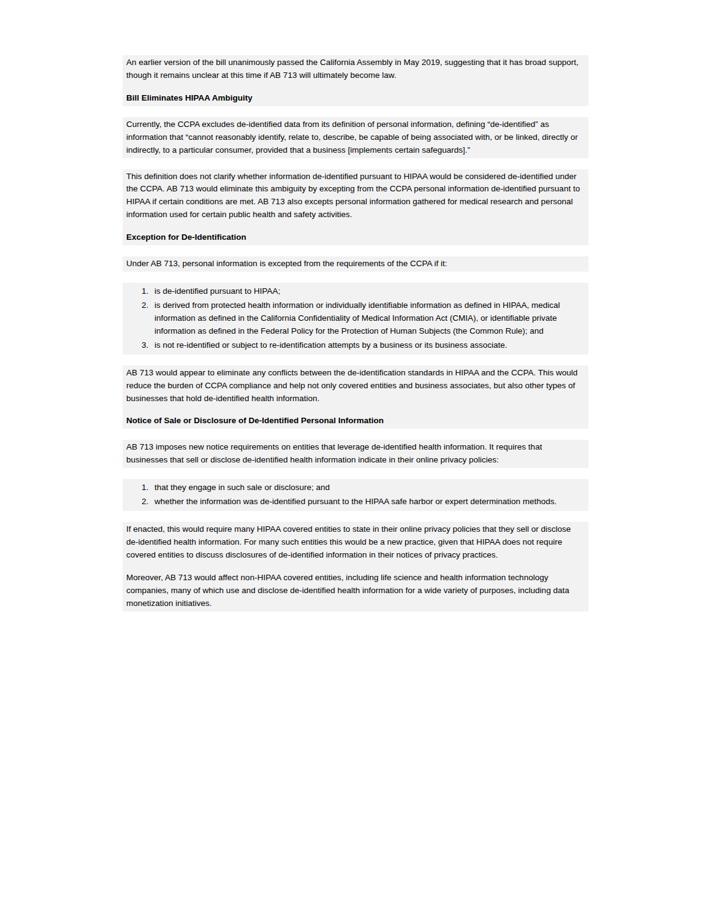An earlier version of the bill unanimously passed the California Assembly in May 2019, suggesting that it has broad support, though it remains unclear at this time if AB 713 will ultimately become law.
Bill Eliminates HIPAA Ambiguity
Currently, the CCPA excludes de-identified data from its definition of personal information, defining “de-identified” as information that “cannot reasonably identify, relate to, describe, be capable of being associated with, or be linked, directly or indirectly, to a particular consumer, provided that a business [implements certain safeguards].”
This definition does not clarify whether information de-identified pursuant to HIPAA would be considered de-identified under the CCPA. AB 713 would eliminate this ambiguity by excepting from the CCPA personal information de-identified pursuant to HIPAA if certain conditions are met. AB 713 also excepts personal information gathered for medical research and personal information used for certain public health and safety activities.
Exception for De-Identification
Under AB 713, personal information is excepted from the requirements of the CCPA if it:
is de-identified pursuant to HIPAA;
is derived from protected health information or individually identifiable information as defined in HIPAA, medical information as defined in the California Confidentiality of Medical Information Act (CMIA), or identifiable private information as defined in the Federal Policy for the Protection of Human Subjects (the Common Rule); and
is not re-identified or subject to re-identification attempts by a business or its business associate.
AB 713 would appear to eliminate any conflicts between the de-identification standards in HIPAA and the CCPA. This would reduce the burden of CCPA compliance and help not only covered entities and business associates, but also other types of businesses that hold de-identified health information.
Notice of Sale or Disclosure of De-Identified Personal Information
AB 713 imposes new notice requirements on entities that leverage de-identified health information. It requires that businesses that sell or disclose de-identified health information indicate in their online privacy policies:
that they engage in such sale or disclosure; and
whether the information was de-identified pursuant to the HIPAA safe harbor or expert determination methods.
If enacted, this would require many HIPAA covered entities to state in their online privacy policies that they sell or disclose de-identified health information. For many such entities this would be a new practice, given that HIPAA does not require covered entities to discuss disclosures of de-identified information in their notices of privacy practices.
Moreover, AB 713 would affect non-HIPAA covered entities, including life science and health information technology companies, many of which use and disclose de-identified health information for a wide variety of purposes, including data monetization initiatives.